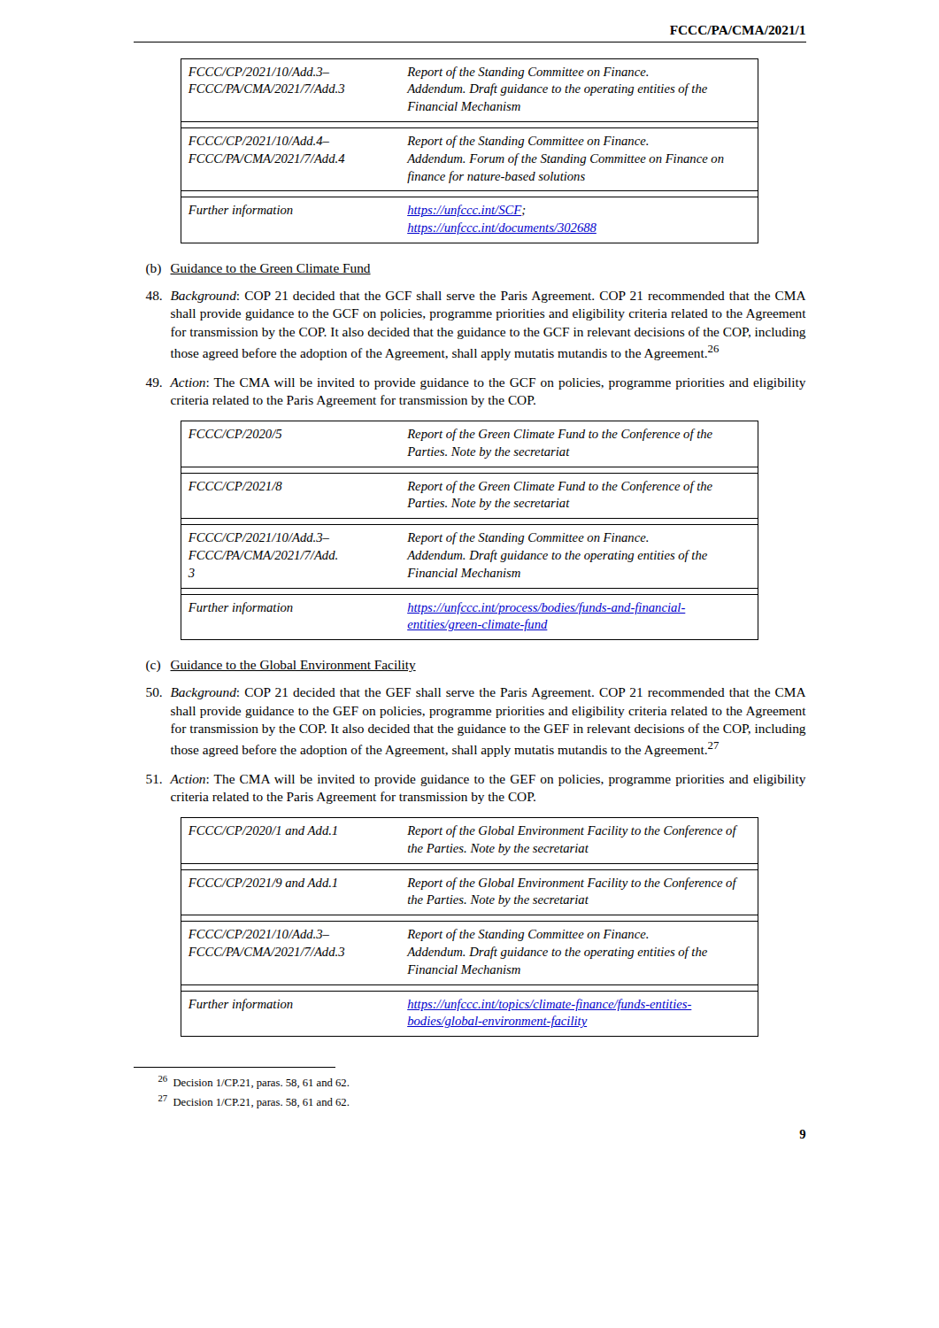FCCC/PA/CMA/2021/1
| FCCC/CP/2021/10/Add.3– FCCC/PA/CMA/2021/7/Add.3 | Report of the Standing Committee on Finance. Addendum. Draft guidance to the operating entities of the Financial Mechanism |
| FCCC/CP/2021/10/Add.4– FCCC/PA/CMA/2021/7/Add.4 | Report of the Standing Committee on Finance. Addendum. Forum of the Standing Committee on Finance on finance for nature-based solutions |
| Further information | https://unfccc.int/SCF ; https://unfccc.int/documents/302688 |
(b)
Guidance to the Green Climate Fund
48. Background: COP 21 decided that the GCF shall serve the Paris Agreement. COP 21 recommended that the CMA shall provide guidance to the GCF on policies, programme priorities and eligibility criteria related to the Agreement for transmission by the COP. It also decided that the guidance to the GCF in relevant decisions of the COP, including those agreed before the adoption of the Agreement, shall apply mutatis mutandis to the Agreement.26
49. Action: The CMA will be invited to provide guidance to the GCF on policies, programme priorities and eligibility criteria related to the Paris Agreement for transmission by the COP.
| FCCC/CP/2020/5 | Report of the Green Climate Fund to the Conference of the Parties. Note by the secretariat |
| FCCC/CP/2021/8 | Report of the Green Climate Fund to the Conference of the Parties. Note by the secretariat |
| FCCC/CP/2021/10/Add.3– FCCC/PA/CMA/2021/7/Add. 3 | Report of the Standing Committee on Finance. Addendum. Draft guidance to the operating entities of the Financial Mechanism |
| Further information | https://unfccc.int/process/bodies/funds-and-financial-entities/green-climate-fund |
(c)
Guidance to the Global Environment Facility
50. Background: COP 21 decided that the GEF shall serve the Paris Agreement. COP 21 recommended that the CMA shall provide guidance to the GEF on policies, programme priorities and eligibility criteria related to the Agreement for transmission by the COP. It also decided that the guidance to the GEF in relevant decisions of the COP, including those agreed before the adoption of the Agreement, shall apply mutatis mutandis to the Agreement.27
51. Action: The CMA will be invited to provide guidance to the GEF on policies, programme priorities and eligibility criteria related to the Paris Agreement for transmission by the COP.
| FCCC/CP/2020/1 and Add.1 | Report of the Global Environment Facility to the Conference of the Parties. Note by the secretariat |
| FCCC/CP/2021/9 and Add.1 | Report of the Global Environment Facility to the Conference of the Parties. Note by the secretariat |
| FCCC/CP/2021/10/Add.3– FCCC/PA/CMA/2021/7/Add.3 | Report of the Standing Committee on Finance. Addendum. Draft guidance to the operating entities of the Financial Mechanism |
| Further information | https://unfccc.int/topics/climate-finance/funds-entities-bodies/global-environment-facility |
26 Decision 1/CP.21, paras. 58, 61 and 62.
27 Decision 1/CP.21, paras. 58, 61 and 62.
9